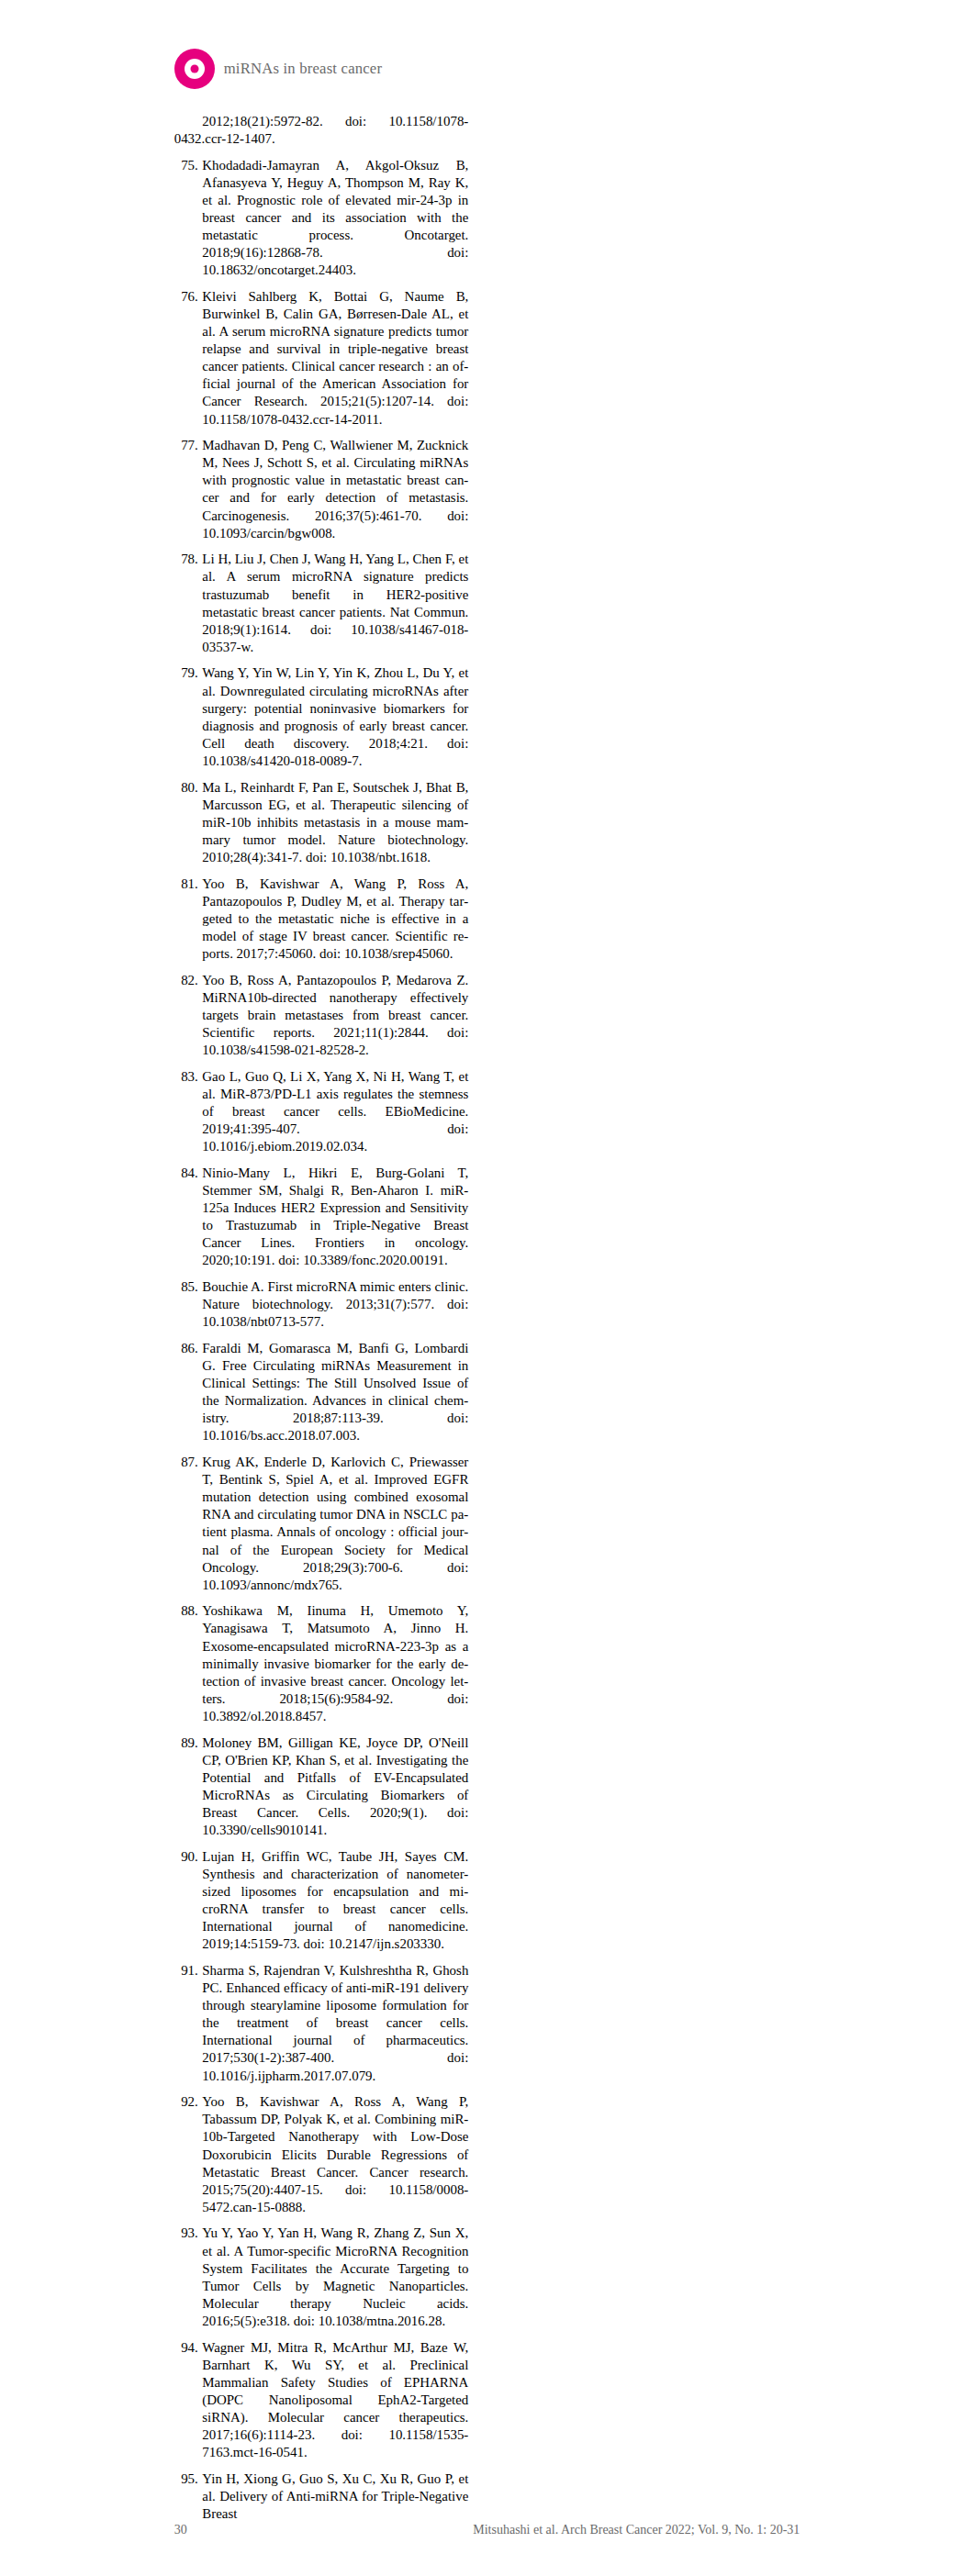miRNAs in breast cancer
2012;18(21):5972-82. doi: 10.1158/1078-0432.ccr-12-1407.
75. Khodadadi-Jamayran A, Akgol-Oksuz B, Afanasyeva Y, Heguy A, Thompson M, Ray K, et al. Prognostic role of elevated mir-24-3p in breast cancer and its association with the metastatic process. Oncotarget. 2018;9(16):12868-78. doi: 10.18632/oncotarget.24403.
76. Kleivi Sahlberg K, Bottai G, Naume B, Burwinkel B, Calin GA, Børresen-Dale AL, et al. A serum microRNA signature predicts tumor relapse and survival in triple-negative breast cancer patients. Clinical cancer research : an official journal of the American Association for Cancer Research. 2015;21(5):1207-14. doi: 10.1158/1078-0432.ccr-14-2011.
77. Madhavan D, Peng C, Wallwiener M, Zucknick M, Nees J, Schott S, et al. Circulating miRNAs with prognostic value in metastatic breast cancer and for early detection of metastasis. Carcinogenesis. 2016;37(5):461-70. doi: 10.1093/carcin/bgw008.
78. Li H, Liu J, Chen J, Wang H, Yang L, Chen F, et al. A serum microRNA signature predicts trastuzumab benefit in HER2-positive metastatic breast cancer patients. Nat Commun. 2018;9(1):1614. doi: 10.1038/s41467-018-03537-w.
79. Wang Y, Yin W, Lin Y, Yin K, Zhou L, Du Y, et al. Downregulated circulating microRNAs after surgery: potential noninvasive biomarkers for diagnosis and prognosis of early breast cancer. Cell death discovery. 2018;4:21. doi: 10.1038/s41420-018-0089-7.
80. Ma L, Reinhardt F, Pan E, Soutschek J, Bhat B, Marcusson EG, et al. Therapeutic silencing of miR-10b inhibits metastasis in a mouse mammary tumor model. Nature biotechnology. 2010;28(4):341-7. doi: 10.1038/nbt.1618.
81. Yoo B, Kavishwar A, Wang P, Ross A, Pantazopoulos P, Dudley M, et al. Therapy targeted to the metastatic niche is effective in a model of stage IV breast cancer. Scientific reports. 2017;7:45060. doi: 10.1038/srep45060.
82. Yoo B, Ross A, Pantazopoulos P, Medarova Z. MiRNA10b-directed nanotherapy effectively targets brain metastases from breast cancer. Scientific reports. 2021;11(1):2844. doi: 10.1038/s41598-021-82528-2.
83. Gao L, Guo Q, Li X, Yang X, Ni H, Wang T, et al. MiR-873/PD-L1 axis regulates the stemness of breast cancer cells. EBioMedicine. 2019;41:395-407. doi: 10.1016/j.ebiom.2019.02.034.
84. Ninio-Many L, Hikri E, Burg-Golani T, Stemmer SM, Shalgi R, Ben-Aharon I. miR-125a Induces HER2 Expression and Sensitivity to Trastuzumab in Triple-Negative Breast Cancer Lines. Frontiers in oncology. 2020;10:191. doi: 10.3389/fonc.2020.00191.
85. Bouchie A. First microRNA mimic enters clinic. Nature biotechnology. 2013;31(7):577. doi: 10.1038/nbt0713-577.
86. Faraldi M, Gomarasca M, Banfi G, Lombardi G. Free Circulating miRNAs Measurement in Clinical Settings: The Still Unsolved Issue of the Normalization. Advances in clinical chemistry. 2018;87:113-39. doi: 10.1016/bs.acc.2018.07.003.
87. Krug AK, Enderle D, Karlovich C, Priewasser T, Bentink S, Spiel A, et al. Improved EGFR mutation detection using combined exosomal RNA and circulating tumor DNA in NSCLC patient plasma. Annals of oncology : official journal of the European Society for Medical Oncology. 2018;29(3):700-6. doi: 10.1093/annonc/mdx765.
88. Yoshikawa M, Iinuma H, Umemoto Y, Yanagisawa T, Matsumoto A, Jinno H. Exosome-encapsulated microRNA-223-3p as a minimally invasive biomarker for the early detection of invasive breast cancer. Oncology letters. 2018;15(6):9584-92. doi: 10.3892/ol.2018.8457.
89. Moloney BM, Gilligan KE, Joyce DP, O'Neill CP, O'Brien KP, Khan S, et al. Investigating the Potential and Pitfalls of EV-Encapsulated MicroRNAs as Circulating Biomarkers of Breast Cancer. Cells. 2020;9(1). doi: 10.3390/cells9010141.
90. Lujan H, Griffin WC, Taube JH, Sayes CM. Synthesis and characterization of nanometer-sized liposomes for encapsulation and microRNA transfer to breast cancer cells. International journal of nanomedicine. 2019;14:5159-73. doi: 10.2147/ijn.s203330.
91. Sharma S, Rajendran V, Kulshreshtha R, Ghosh PC. Enhanced efficacy of anti-miR-191 delivery through stearylamine liposome formulation for the treatment of breast cancer cells. International journal of pharmaceutics. 2017;530(1-2):387-400. doi: 10.1016/j.ijpharm.2017.07.079.
92. Yoo B, Kavishwar A, Ross A, Wang P, Tabassum DP, Polyak K, et al. Combining miR-10b-Targeted Nanotherapy with Low-Dose Doxorubicin Elicits Durable Regressions of Metastatic Breast Cancer. Cancer research. 2015;75(20):4407-15. doi: 10.1158/0008-5472.can-15-0888.
93. Yu Y, Yao Y, Yan H, Wang R, Zhang Z, Sun X, et al. A Tumor-specific MicroRNA Recognition System Facilitates the Accurate Targeting to Tumor Cells by Magnetic Nanoparticles. Molecular therapy Nucleic acids. 2016;5(5):e318. doi: 10.1038/mtna.2016.28.
94. Wagner MJ, Mitra R, McArthur MJ, Baze W, Barnhart K, Wu SY, et al. Preclinical Mammalian Safety Studies of EPHARNA (DOPC Nanoliposomal EphA2-Targeted siRNA). Molecular cancer therapeutics. 2017;16(6):1114-23. doi: 10.1158/1535-7163.mct-16-0541.
95. Yin H, Xiong G, Guo S, Xu C, Xu R, Guo P, et al. Delivery of Anti-miRNA for Triple-Negative Breast
30
Mitsuhashi et al. Arch Breast Cancer 2022; Vol. 9, No. 1: 20-31